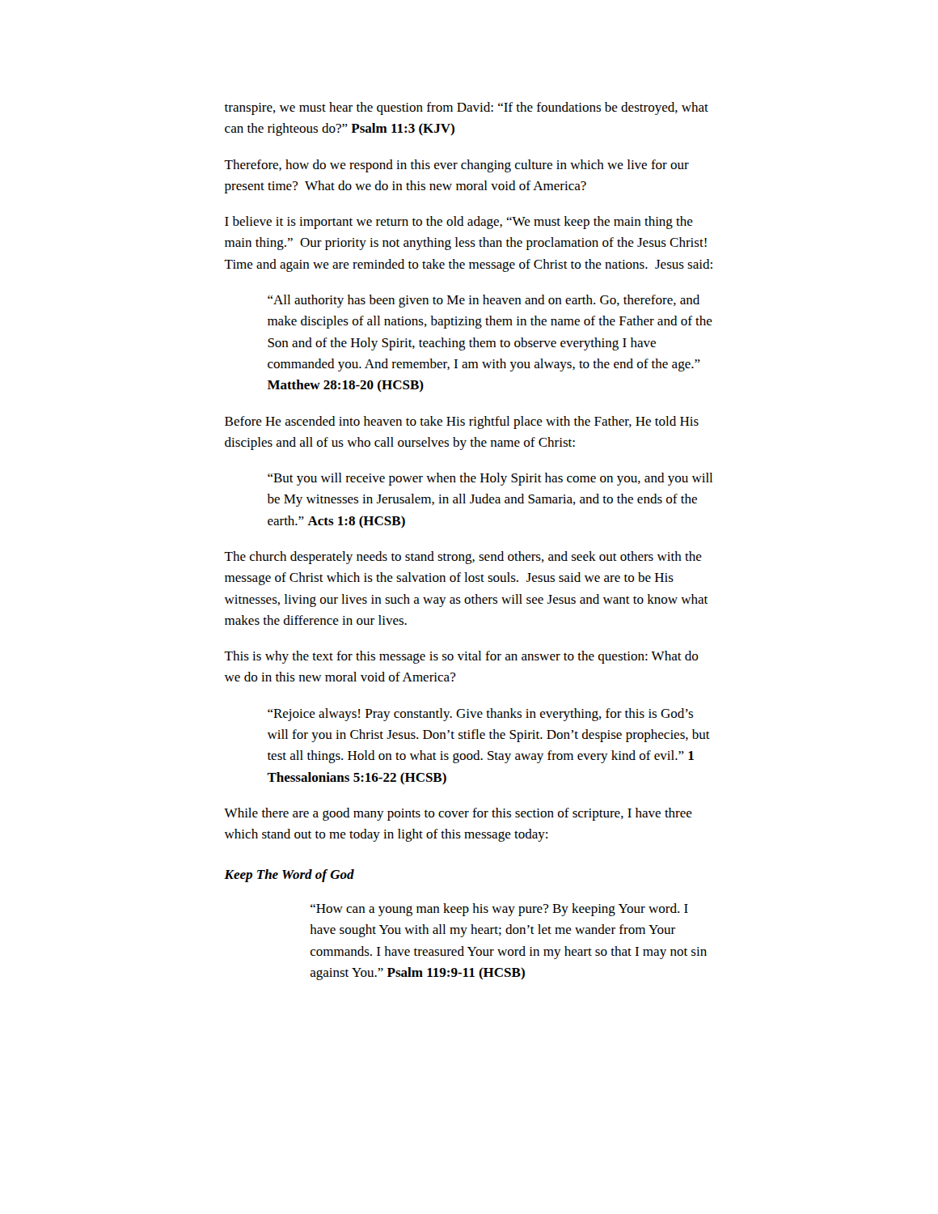transpire, we must hear the question from David: “If the foundations be destroyed, what can the righteous do?” Psalm 11:3 (KJV)
Therefore, how do we respond in this ever changing culture in which we live for our present time? What do we do in this new moral void of America?
I believe it is important we return to the old adage, “We must keep the main thing the main thing.” Our priority is not anything less than the proclamation of the Jesus Christ! Time and again we are reminded to take the message of Christ to the nations. Jesus said:
“All authority has been given to Me in heaven and on earth. Go, therefore, and make disciples of all nations, baptizing them in the name of the Father and of the Son and of the Holy Spirit, teaching them to observe everything I have commanded you. And remember, I am with you always, to the end of the age.” Matthew 28:18-20 (HCSB)
Before He ascended into heaven to take His rightful place with the Father, He told His disciples and all of us who call ourselves by the name of Christ:
“But you will receive power when the Holy Spirit has come on you, and you will be My witnesses in Jerusalem, in all Judea and Samaria, and to the ends of the earth.” Acts 1:8 (HCSB)
The church desperately needs to stand strong, send others, and seek out others with the message of Christ which is the salvation of lost souls. Jesus said we are to be His witnesses, living our lives in such a way as others will see Jesus and want to know what makes the difference in our lives.
This is why the text for this message is so vital for an answer to the question: What do we do in this new moral void of America?
“Rejoice always! Pray constantly. Give thanks in everything, for this is God’s will for you in Christ Jesus. Don’t stifle the Spirit. Don’t despise prophecies, but test all things. Hold on to what is good. Stay away from every kind of evil.” 1 Thessalonians 5:16-22 (HCSB)
While there are a good many points to cover for this section of scripture, I have three which stand out to me today in light of this message today:
Keep The Word of God
“How can a young man keep his way pure? By keeping Your word. I have sought You with all my heart; don’t let me wander from Your commands. I have treasured Your word in my heart so that I may not sin against You.” Psalm 119:9-11 (HCSB)